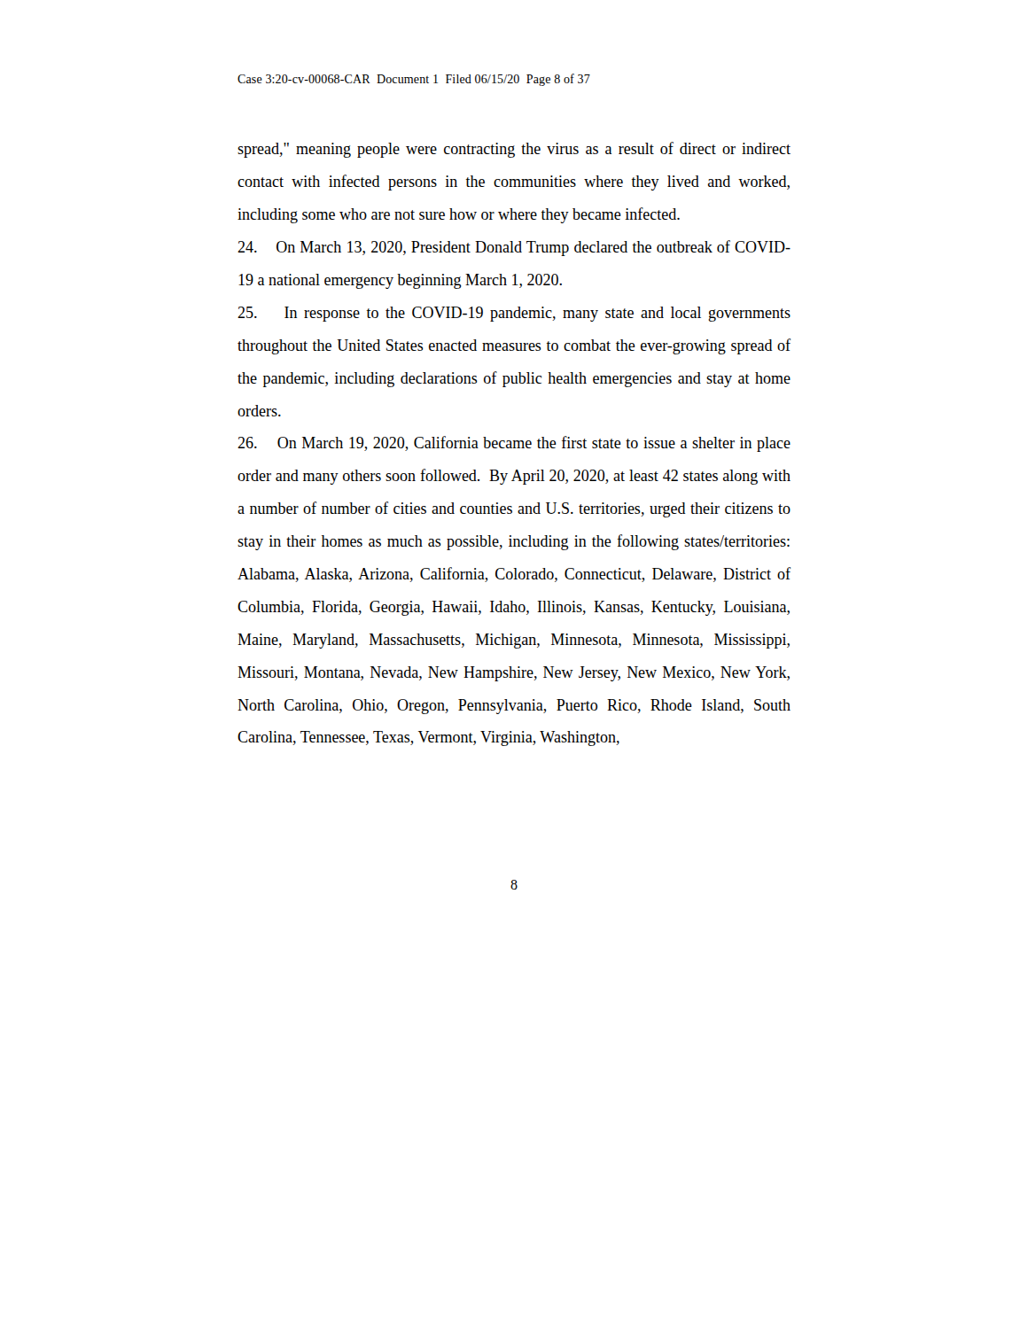Case 3:20-cv-00068-CAR Document 1 Filed 06/15/20 Page 8 of 37
spread," meaning people were contracting the virus as a result of direct or indirect contact with infected persons in the communities where they lived and worked, including some who are not sure how or where they became infected.
24. On March 13, 2020, President Donald Trump declared the outbreak of COVID-19 a national emergency beginning March 1, 2020.
25. In response to the COVID-19 pandemic, many state and local governments throughout the United States enacted measures to combat the ever-growing spread of the pandemic, including declarations of public health emergencies and stay at home orders.
26. On March 19, 2020, California became the first state to issue a shelter in place order and many others soon followed. By April 20, 2020, at least 42 states along with a number of number of cities and counties and U.S. territories, urged their citizens to stay in their homes as much as possible, including in the following states/territories: Alabama, Alaska, Arizona, California, Colorado, Connecticut, Delaware, District of Columbia, Florida, Georgia, Hawaii, Idaho, Illinois, Kansas, Kentucky, Louisiana, Maine, Maryland, Massachusetts, Michigan, Minnesota, Minnesota, Mississippi, Missouri, Montana, Nevada, New Hampshire, New Jersey, New Mexico, New York, North Carolina, Ohio, Oregon, Pennsylvania, Puerto Rico, Rhode Island, South Carolina, Tennessee, Texas, Vermont, Virginia, Washington,
8